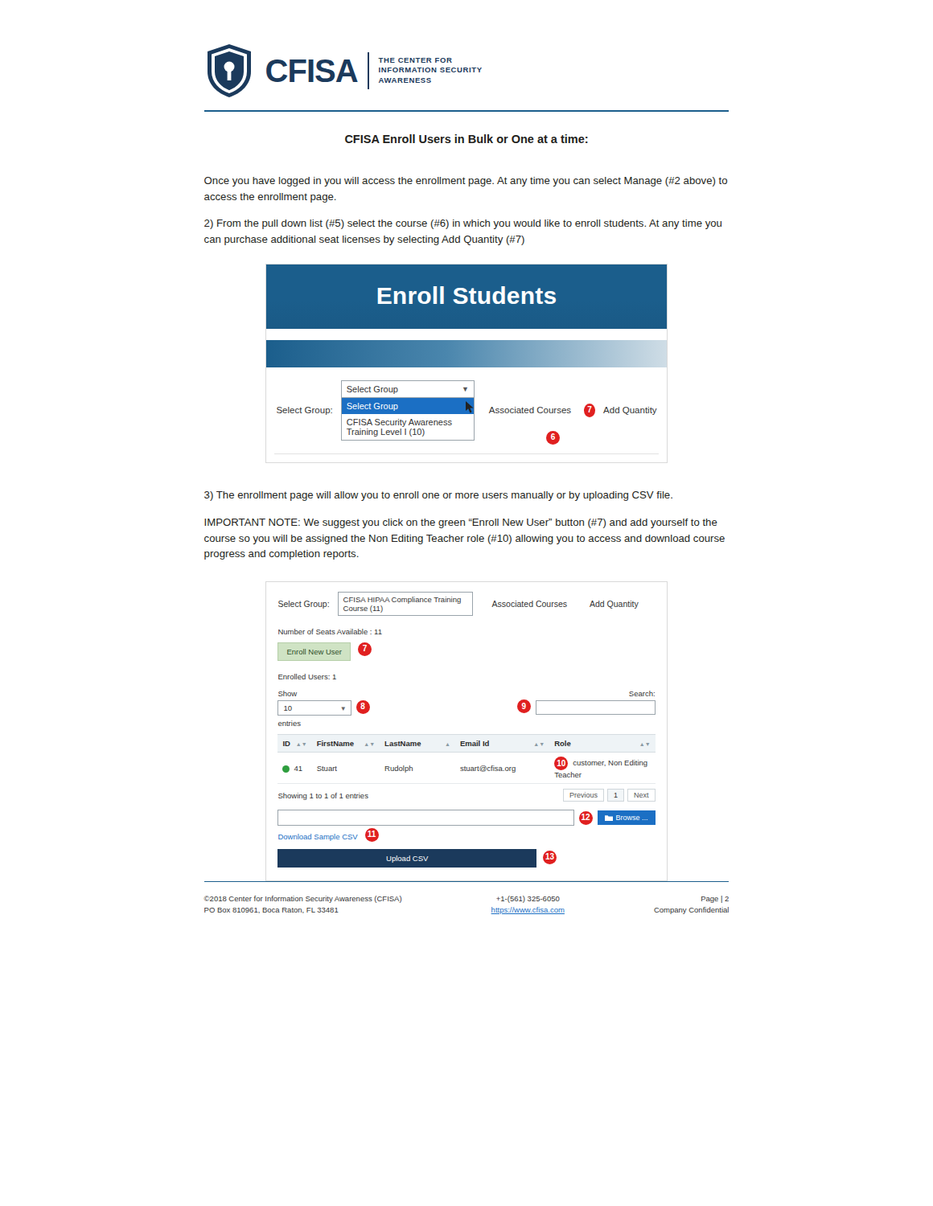CFISA
The Center for
Information Security
Awareness
CFISA Enroll Users in Bulk or One at a time:
Once you have logged in you will access the enrollment page. At any time you can select Manage (#2 above) to access the enrollment page.
2) From the pull down list (#5) select the course (#6) in which you would like to enroll students. At any time you can purchase additional seat licenses by selecting Add Quantity (#7)
Enroll Students
Select Group:
Select Group ▼
Select Group
CFISA Security Awareness Training Level I (10)
5
Associated Courses
7
Add Quantity
6
6
3) The enrollment page will allow you to enroll one or more users manually or by uploading CSV file.
IMPORTANT NOTE: We suggest you click on the green “Enroll New User” button (#7) and add yourself to the course so you will be assigned the Non Editing Teacher role (#10) allowing you to access and download course progress and completion reports.
Select Group:
CFISA HIPAA Compliance Training Course (11)
Associated Courses
Add Quantity
Number of Seats Available : 11
Enroll New User 7
Enrolled Users: 1
Show
10 ▼
8
Search:
9
entries
| ID ▲▼ | FirstName ▲▼ | LastName ▲ | Email Id ▲▼ | Role ▲▼ |
| --- | --- | --- | --- | --- |
| 41 | Stuart | Rudolph | stuart@cfisa.org | 10 customer, Non Editing Teacher |
Showing 1 to 1 of 1 entries
Previous 1 Next
12 Browse ...
Download Sample CSV 11
Upload CSV
13
©2018 Center for Information Security Awareness (CFISA)
PO Box 810961, Boca Raton, FL 33481
+1-(561) 325-6050
https://www.cfisa.com
Page | 2
Company Confidential